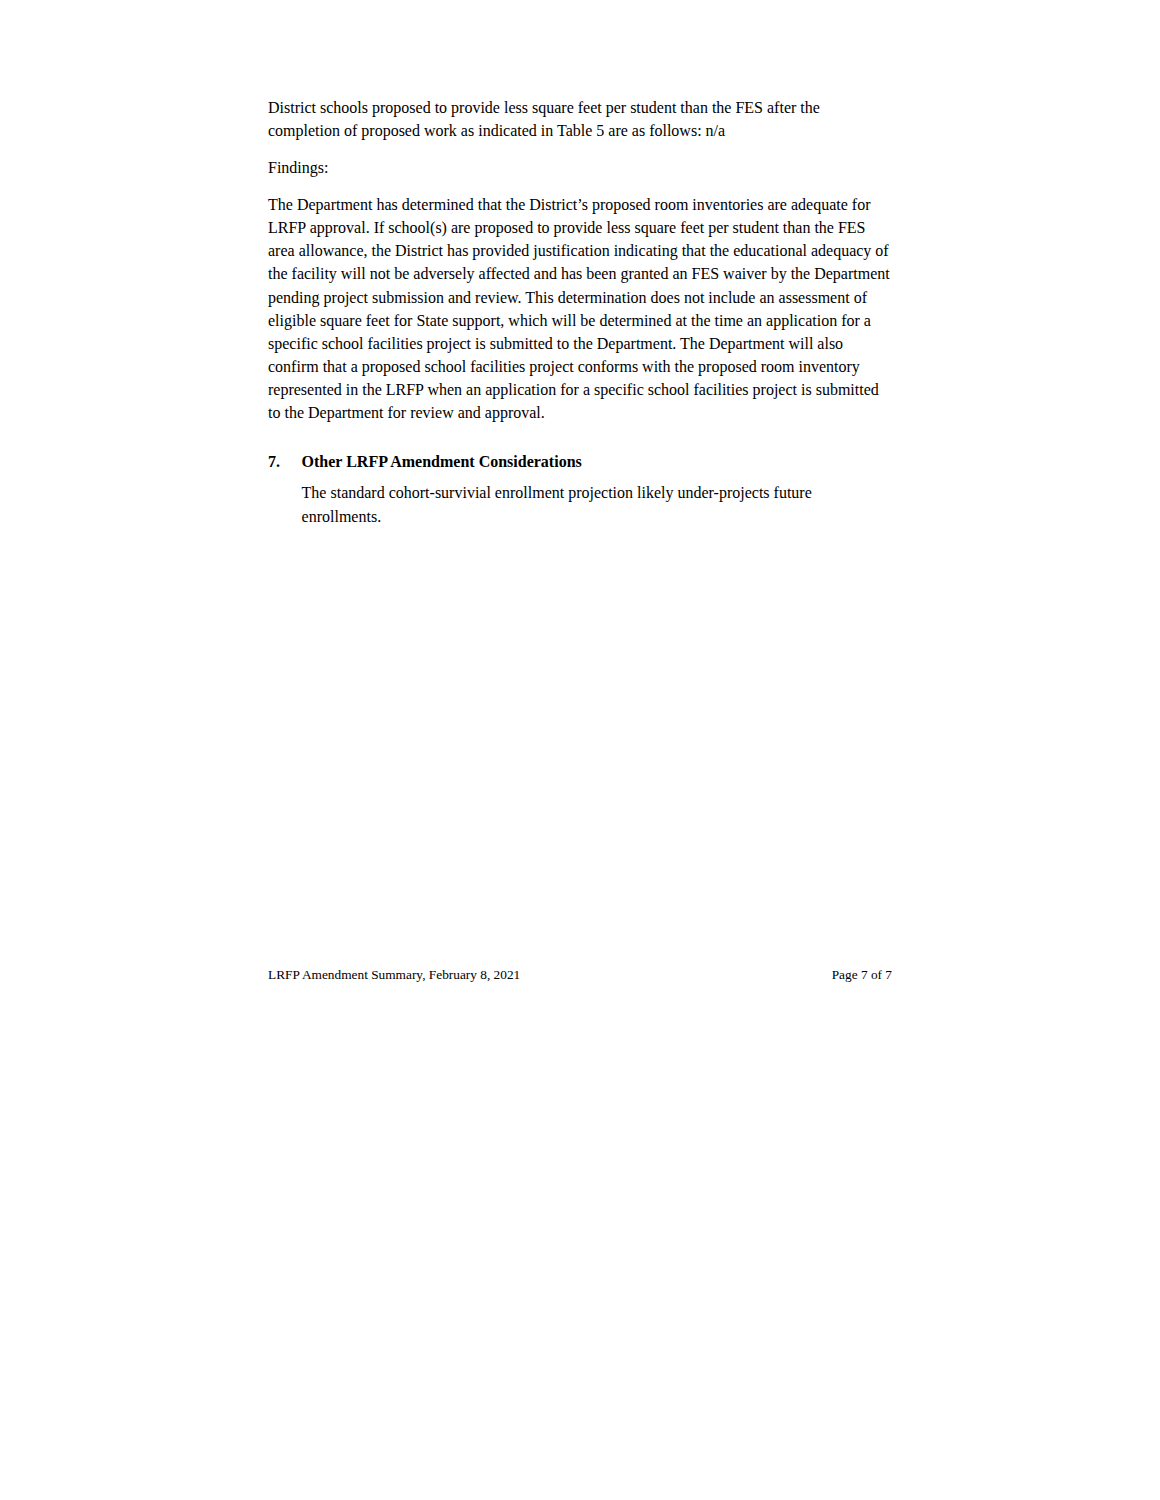District schools proposed to provide less square feet per student than the FES after the completion of proposed work as indicated in Table 5 are as follows: n/a
Findings:
The Department has determined that the District’s proposed room inventories are adequate for LRFP approval. If school(s) are proposed to provide less square feet per student than the FES area allowance, the District has provided justification indicating that the educational adequacy of the facility will not be adversely affected and has been granted an FES waiver by the Department pending project submission and review. This determination does not include an assessment of eligible square feet for State support, which will be determined at the time an application for a specific school facilities project is submitted to the Department. The Department will also confirm that a proposed school facilities project conforms with the proposed room inventory represented in the LRFP when an application for a specific school facilities project is submitted to the Department for review and approval.
Other LRFP Amendment Considerations
The standard cohort-survivial enrollment projection likely under-projects future enrollments.
LRFP Amendment Summary, February 8, 2021
Page 7 of 7